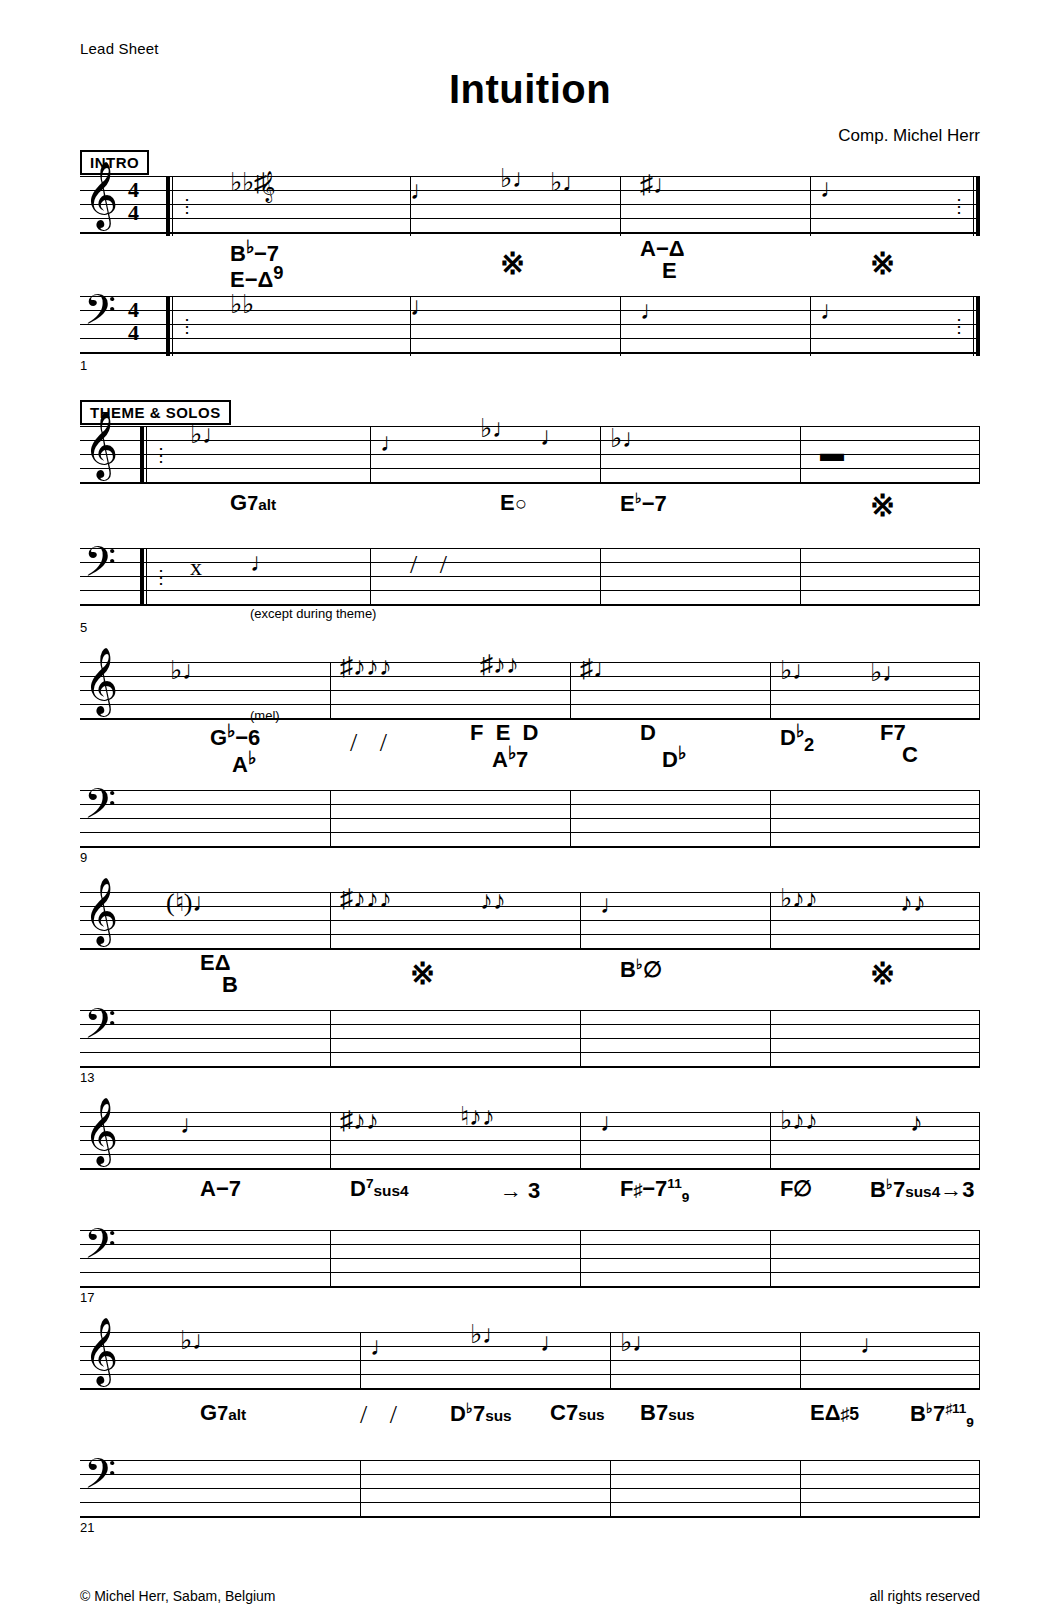Lead Sheet
Intuition
Comp. Michel Herr
INTRO
𝄞 4
4 ⋮ ♭♭♯ 𝄞 ♩ ♭♩ ♭♩ ♯♩ ♩ ⋮
B♭−7
E−Δ9
※
A−Δ E
※
𝄢 4
4 ⋮ ♭♭ ♩ ♩ ♩ ⋮
1
THEME & SOLOS
𝄞 ⋮ ♭♩ ♩ ♭♩ ♩ ♭♩ ▬
G7 alt
E○
E♭−7
※
𝄢 ⋮ x ♩ / /
(except during theme) 5
𝄞 ♭♩ ♯♪♪♪ ♯♪♪ ♯♩ ♭♩ ♭♩
G♭−6 A♭
(mel)
/ /
F E D A♭7
D D♭
D♭2
F7 C
𝄢
9
𝄞 (♮)♩ ♯♪♪♪ ♪♪ ♩ ♭♪♪ ♪♪
EΔ B
※
B♭∅
※
𝄢
13
𝄞 ♩ ♯♪♪ ♮♪♪ ♩ ♭♪♪ ♪
A−7
D7sus4
→ 3
F♯−7119
F∅
B♭7sus4→3
𝄢
17
𝄞 ♭♩ ♩ ♭♩ ♩ ♭♩ ♩
G7 alt
/ /
D♭7sus
C7sus
B7sus
EΔ♯5
B♭7♯119
𝄢
21
© Michel Herr, Sabam, Belgium all rights reserved